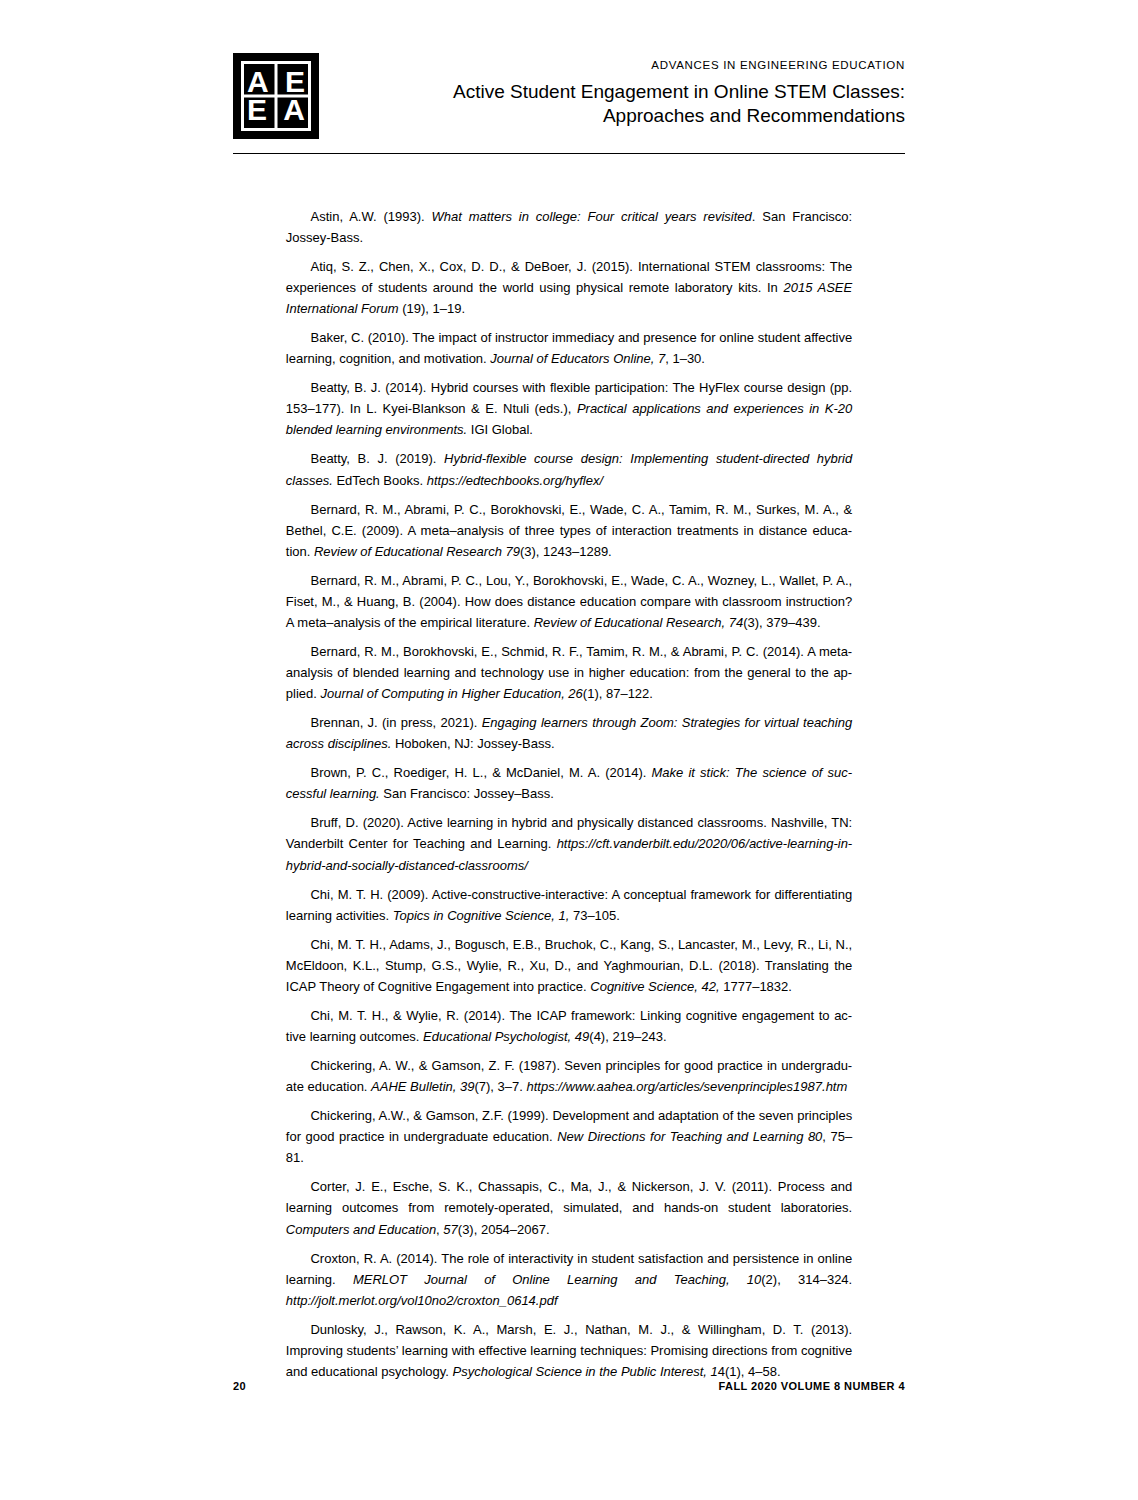A E E A
Advances in Engineering Education
Active Student Engagement in Online STEM Classes:
Approaches and Recommendations
Astin, A.W. (1993). What matters in college: Four critical years revisited. San Francisco: Jossey-Bass.
Atiq, S. Z., Chen, X., Cox, D. D., & DeBoer, J. (2015). International STEM classrooms: The experiences of students around the world using physical remote laboratory kits. In 2015 ASEE International Forum (19), 1–19.
Baker, C. (2010). The impact of instructor immediacy and presence for online student affective learning, cognition, and motivation. Journal of Educators Online, 7, 1–30.
Beatty, B. J. (2014). Hybrid courses with flexible participation: The HyFlex course design (pp. 153–177). In L. Kyei-Blankson & E. Ntuli (eds.), Practical applications and experiences in K-20 blended learning environments. IGI Global.
Beatty, B. J. (2019). Hybrid-flexible course design: Implementing student-directed hybrid classes. EdTech Books. https://edtechbooks.org/hyflex/
Bernard, R. M., Abrami, P. C., Borokhovski, E., Wade, C. A., Tamim, R. M., Surkes, M. A., & Bethel, C.E. (2009). A meta–analysis of three types of interaction treatments in distance education. Review of Educational Research 79(3), 1243–1289.
Bernard, R. M., Abrami, P. C., Lou, Y., Borokhovski, E., Wade, C. A., Wozney, L., Wallet, P. A., Fiset, M., & Huang, B. (2004). How does distance education compare with classroom instruction? A meta–analysis of the empirical literature. Review of Educational Research, 74(3), 379–439.
Bernard, R. M., Borokhovski, E., Schmid, R. F., Tamim, R. M., & Abrami, P. C. (2014). A meta-analysis of blended learning and technology use in higher education: from the general to the applied. Journal of Computing in Higher Education, 26(1), 87–122.
Brennan, J. (in press, 2021). Engaging learners through Zoom: Strategies for virtual teaching across disciplines. Hoboken, NJ: Jossey-Bass.
Brown, P. C., Roediger, H. L., & McDaniel, M. A. (2014). Make it stick: The science of successful learning. San Francisco: Jossey–Bass.
Bruff, D. (2020). Active learning in hybrid and physically distanced classrooms. Nashville, TN: Vanderbilt Center for Teaching and Learning. https://cft.vanderbilt.edu/2020/06/active-learning-in-hybrid-and-socially-distanced-classrooms/
Chi, M. T. H. (2009). Active-constructive-interactive: A conceptual framework for differentiating learning activities. Topics in Cognitive Science, 1, 73–105.
Chi, M. T. H., Adams, J., Bogusch, E.B., Bruchok, C., Kang, S., Lancaster, M., Levy, R., Li, N., McEldoon, K.L., Stump, G.S., Wylie, R., Xu, D., and Yaghmourian, D.L. (2018). Translating the ICAP Theory of Cognitive Engagement into practice. Cognitive Science, 42, 1777–1832.
Chi, M. T. H., & Wylie, R. (2014). The ICAP framework: Linking cognitive engagement to active learning outcomes. Educational Psychologist, 49(4), 219–243.
Chickering, A. W., & Gamson, Z. F. (1987). Seven principles for good practice in undergraduate education. AAHE Bulletin, 39(7), 3–7. https://www.aahea.org/articles/sevenprinciples1987.htm
Chickering, A.W., & Gamson, Z.F. (1999). Development and adaptation of the seven principles for good practice in undergraduate education. New Directions for Teaching and Learning 80, 75–81.
Corter, J. E., Esche, S. K., Chassapis, C., Ma, J., & Nickerson, J. V. (2011). Process and learning outcomes from remotely-operated, simulated, and hands-on student laboratories. Computers and Education, 57(3), 2054–2067.
Croxton, R. A. (2014). The role of interactivity in student satisfaction and persistence in online learning. MERLOT Journal of Online Learning and Teaching, 10(2), 314–324. http://jolt.merlot.org/vol10no2/croxton_0614.pdf
Dunlosky, J., Rawson, K. A., Marsh, E. J., Nathan, M. J., & Willingham, D. T. (2013). Improving students’ learning with effective learning techniques: Promising directions from cognitive and educational psychology. Psychological Science in the Public Interest, 14(1), 4–58.
20 Fall 2020 Volume 8 Number 4